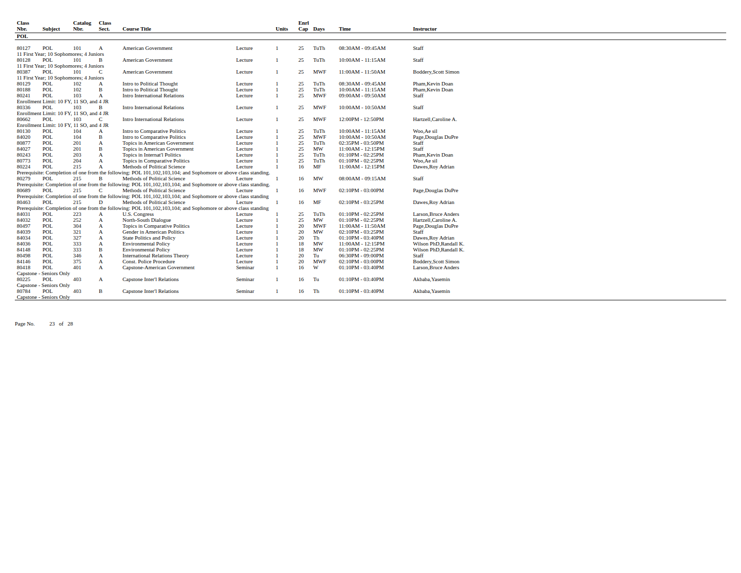| Class Nbr. | Subject | Catalog Nbr. | Class Sect. | Course Title | | Units | Enrl Cap | Days | Time | Instructor |
| --- | --- | --- | --- | --- | --- | --- | --- | --- | --- | --- |
| POL |
| 80127 | POL | 101 | A | American Government | Lecture | 1 | 25 | TuTh | 08:30AM - 09:45AM | Staff |
| 11 First Year; 10 Sophomores; 4 Juniors |
| 80128 | POL | 101 | B | American Government | Lecture | 1 | 25 | TuTh | 10:00AM - 11:15AM | Staff |
| 11 First Year; 10 Sophomores; 4 Juniors |
| 80387 | POL | 101 | C | American Government | Lecture | 1 | 25 | MWF | 11:00AM - 11:50AM | Boddery,Scott Simon |
| 11 First Year; 10 Sophomores; 4 Juniors |
| 80129 | POL | 102 | A | Intro to Political Thought | Lecture | 1 | 25 | TuTh | 08:30AM - 09:45AM | Pham,Kevin Doan |
| 80188 | POL | 102 | B | Intro to Political Thought | Lecture | 1 | 25 | TuTh | 10:00AM - 11:15AM | Pham,Kevin Doan |
| 80241 | POL | 103 | A | Intro International Relations | Lecture | 1 | 25 | MWF | 09:00AM - 09:50AM | Staff |
| Enrollment Limit: 10 FY, 11 SO, and 4 JR |
| 80336 | POL | 103 | B | Intro International Relations | Lecture | 1 | 25 | MWF | 10:00AM - 10:50AM | Staff |
| Enrollment Limit: 10 FY, 11 SO, and 4 JR |
| 80662 | POL | 103 | C | Intro International Relations | Lecture | 1 | 25 | MWF | 12:00PM - 12:50PM | Hartzell,Caroline A. |
| Enrollment Limit: 10 FY, 11 SO, and 4 JR |
| 80130 | POL | 104 | A | Intro to Comparative Politics | Lecture | 1 | 25 | TuTh | 10:00AM - 11:15AM | Woo,Ae sil |
| 84020 | POL | 104 | B | Intro to Comparative Politics | Lecture | 1 | 25 | MWF | 10:00AM - 10:50AM | Page,Douglas DuPre |
| 80877 | POL | 201 | A | Topics in American Government | Lecture | 1 | 25 | TuTh | 02:35PM - 03:50PM | Staff |
| 84027 | POL | 201 | B | Topics in American Government | Lecture | 1 | 25 | MW | 11:00AM - 12:15PM | Staff |
| 80243 | POL | 203 | A | Topics in Internat'l Politics | Lecture | 1 | 25 | TuTh | 01:10PM - 02:25PM | Pham,Kevin Doan |
| 80773 | POL | 204 | A | Topics in Comparative Politics | Lecture | 1 | 25 | TuTh | 01:10PM - 02:25PM | Woo,Ae sil |
| 80224 | POL | 215 | A | Methods of Political Science | Lecture | 1 | 16 | MF | 11:00AM - 12:15PM | Dawes,Roy Adrian |
| Prerequisite: Completion of one from the following: POL 101,102,103,104; and Sophomore or above class standing. |
| 80279 | POL | 215 | B | Methods of Political Science | Lecture | 1 | 16 | MW | 08:00AM - 09:15AM | Staff |
| Prerequisite: Completion of one from the following: POL 101,102,103,104; and Sophomore or above class standing. |
| 80689 | POL | 215 | C | Methods of Political Science | Lecture | 1 | 16 | MWF | 02:10PM - 03:00PM | Page,Douglas DuPre |
| Prerequisite: Completion of one from the following: POL 101,102,103,104; and Sophomore or above class standing |
| 80463 | POL | 215 | D | Methods of Political Science | Lecture | 1 | 16 | MF | 02:10PM - 03:25PM | Dawes,Roy Adrian |
| Prerequisite: Completion of one from the following: POL 101,102,103,104; and Sophomore or above class standing |
| 84031 | POL | 223 | A | U.S. Congress | Lecture | 1 | 25 | TuTh | 01:10PM - 02:25PM | Larson,Bruce Anders |
| 84032 | POL | 252 | A | North-South Dialogue | Lecture | 1 | 25 | MW | 01:10PM - 02:25PM | Hartzell,Caroline A. |
| 80497 | POL | 304 | A | Topics in Comparative Politics | Lecture | 1 | 20 | MWF | 11:00AM - 11:50AM | Page,Douglas DuPre |
| 84039 | POL | 321 | A | Gender in American Politics | Lecture | 1 | 20 | MW | 02:10PM - 03:25PM | Staff |
| 84034 | POL | 327 | A | State Politics and Policy | Lecture | 1 | 20 | Th | 01:10PM - 03:40PM | Dawes,Roy Adrian |
| 84036 | POL | 333 | A | Environmental Policy | Lecture | 1 | 18 | MW | 11:00AM - 12:15PM | Wilson PhD,Randall K. |
| 84148 | POL | 333 | B | Environmental Policy | Lecture | 1 | 18 | MW | 01:10PM - 02:25PM | Wilson PhD,Randall K. |
| 80498 | POL | 346 | A | International Relations Theory | Lecture | 1 | 20 | Tu | 06:30PM - 09:00PM | Staff |
| 84146 | POL | 375 | A | Const. Police Procedure | Lecture | 1 | 20 | MWF | 02:10PM - 03:00PM | Boddery,Scott Simon |
| 80418 | POL | 401 | A | Capstone-American Government | Seminar | 1 | 16 | W | 01:10PM - 03:40PM | Larson,Bruce Anders |
| Capstone - Seniors Only |
| 80225 | POL | 403 | A | Capstone Inter'l Relations | Seminar | 1 | 16 | Tu | 01:10PM - 03:40PM | Akbaba,Yasemin |
| Capstone - Seniors Only |
| 80784 | POL | 403 | B | Capstone Inter'l Relations | Seminar | 1 | 16 | Th | 01:10PM - 03:40PM | Akbaba,Yasemin |
| Capstone - Seniors Only |
Page No. 23 of 28